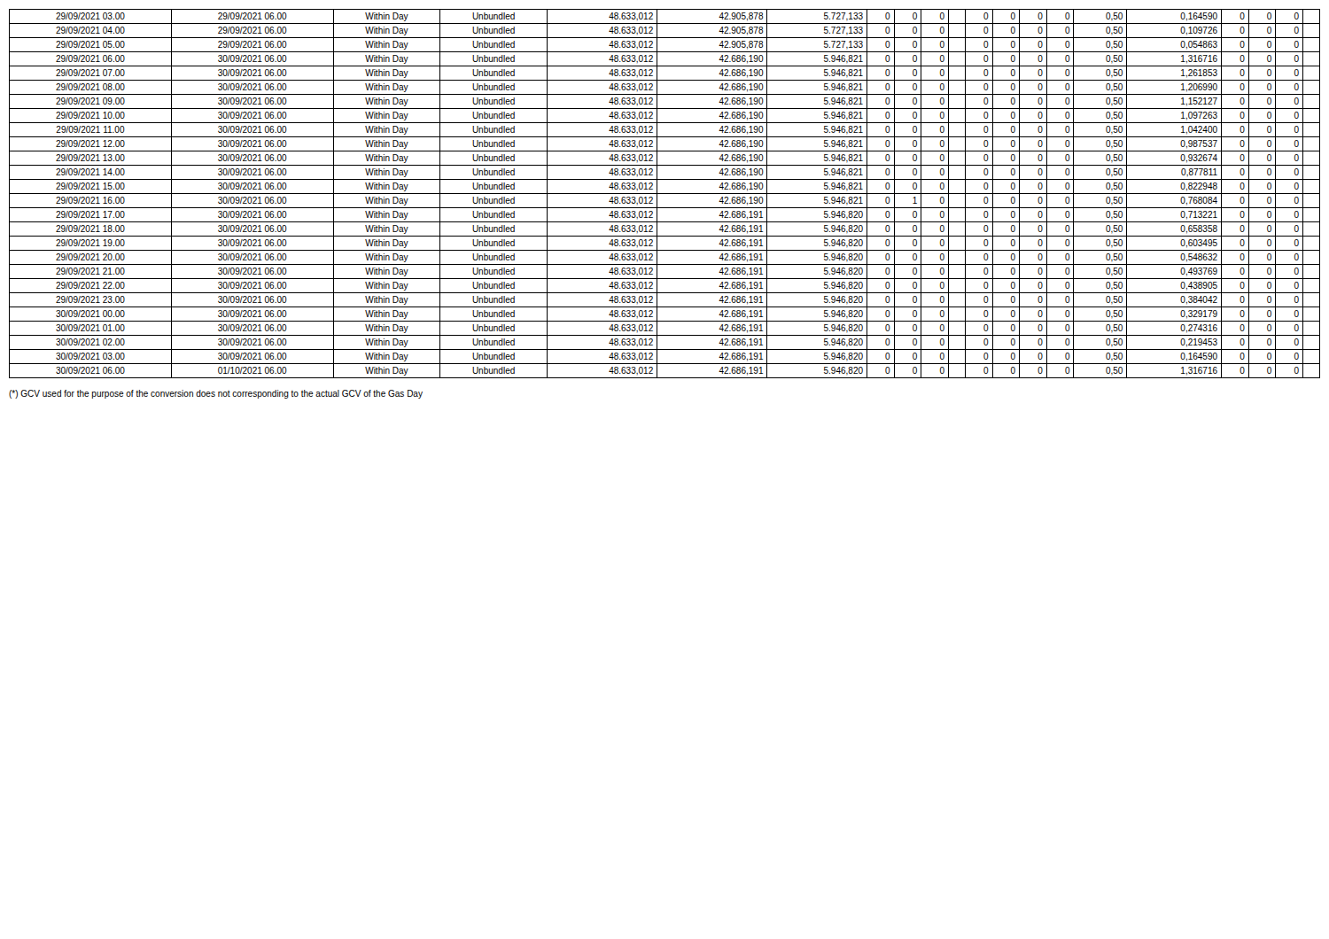| 29/09/2021 03.00 | 29/09/2021 06.00 | Within Day | Unbundled | 48.633,012 | 42.905,878 | 5.727,133 | 0 | 0 | 0 | | 0 | 0 | 0 | 0 | 0,50 | 0,164590 | 0 | 0 | 0 | |
| 29/09/2021 04.00 | 29/09/2021 06.00 | Within Day | Unbundled | 48.633,012 | 42.905,878 | 5.727,133 | 0 | 0 | 0 | | 0 | 0 | 0 | 0 | 0,50 | 0,109726 | 0 | 0 | 0 | |
| 29/09/2021 05.00 | 29/09/2021 06.00 | Within Day | Unbundled | 48.633,012 | 42.905,878 | 5.727,133 | 0 | 0 | 0 | | 0 | 0 | 0 | 0 | 0,50 | 0,054863 | 0 | 0 | 0 | |
| 29/09/2021 06.00 | 30/09/2021 06.00 | Within Day | Unbundled | 48.633,012 | 42.686,190 | 5.946,821 | 0 | 0 | 0 | | 0 | 0 | 0 | 0 | 0,50 | 1,316716 | 0 | 0 | 0 | |
| 29/09/2021 07.00 | 30/09/2021 06.00 | Within Day | Unbundled | 48.633,012 | 42.686,190 | 5.946,821 | 0 | 0 | 0 | | 0 | 0 | 0 | 0 | 0,50 | 1,261853 | 0 | 0 | 0 | |
| 29/09/2021 08.00 | 30/09/2021 06.00 | Within Day | Unbundled | 48.633,012 | 42.686,190 | 5.946,821 | 0 | 0 | 0 | | 0 | 0 | 0 | 0 | 0,50 | 1,206990 | 0 | 0 | 0 | |
| 29/09/2021 09.00 | 30/09/2021 06.00 | Within Day | Unbundled | 48.633,012 | 42.686,190 | 5.946,821 | 0 | 0 | 0 | | 0 | 0 | 0 | 0 | 0,50 | 1,152127 | 0 | 0 | 0 | |
| 29/09/2021 10.00 | 30/09/2021 06.00 | Within Day | Unbundled | 48.633,012 | 42.686,190 | 5.946,821 | 0 | 0 | 0 | | 0 | 0 | 0 | 0 | 0,50 | 1,097263 | 0 | 0 | 0 | |
| 29/09/2021 11.00 | 30/09/2021 06.00 | Within Day | Unbundled | 48.633,012 | 42.686,190 | 5.946,821 | 0 | 0 | 0 | | 0 | 0 | 0 | 0 | 0,50 | 1,042400 | 0 | 0 | 0 | |
| 29/09/2021 12.00 | 30/09/2021 06.00 | Within Day | Unbundled | 48.633,012 | 42.686,190 | 5.946,821 | 0 | 0 | 0 | | 0 | 0 | 0 | 0 | 0,50 | 0,987537 | 0 | 0 | 0 | |
| 29/09/2021 13.00 | 30/09/2021 06.00 | Within Day | Unbundled | 48.633,012 | 42.686,190 | 5.946,821 | 0 | 0 | 0 | | 0 | 0 | 0 | 0 | 0,50 | 0,932674 | 0 | 0 | 0 | |
| 29/09/2021 14.00 | 30/09/2021 06.00 | Within Day | Unbundled | 48.633,012 | 42.686,190 | 5.946,821 | 0 | 0 | 0 | | 0 | 0 | 0 | 0 | 0,50 | 0,877811 | 0 | 0 | 0 | |
| 29/09/2021 15.00 | 30/09/2021 06.00 | Within Day | Unbundled | 48.633,012 | 42.686,190 | 5.946,821 | 0 | 0 | 0 | | 0 | 0 | 0 | 0 | 0,50 | 0,822948 | 0 | 0 | 0 | |
| 29/09/2021 16.00 | 30/09/2021 06.00 | Within Day | Unbundled | 48.633,012 | 42.686,190 | 5.946,821 | 0 | 1 | 0 | | 0 | 0 | 0 | 0 | 0,50 | 0,768084 | 0 | 0 | 0 | |
| 29/09/2021 17.00 | 30/09/2021 06.00 | Within Day | Unbundled | 48.633,012 | 42.686,191 | 5.946,820 | 0 | 0 | 0 | | 0 | 0 | 0 | 0 | 0,50 | 0,713221 | 0 | 0 | 0 | |
| 29/09/2021 18.00 | 30/09/2021 06.00 | Within Day | Unbundled | 48.633,012 | 42.686,191 | 5.946,820 | 0 | 0 | 0 | | 0 | 0 | 0 | 0 | 0,50 | 0,658358 | 0 | 0 | 0 | |
| 29/09/2021 19.00 | 30/09/2021 06.00 | Within Day | Unbundled | 48.633,012 | 42.686,191 | 5.946,820 | 0 | 0 | 0 | | 0 | 0 | 0 | 0 | 0,50 | 0,603495 | 0 | 0 | 0 | |
| 29/09/2021 20.00 | 30/09/2021 06.00 | Within Day | Unbundled | 48.633,012 | 42.686,191 | 5.946,820 | 0 | 0 | 0 | | 0 | 0 | 0 | 0 | 0,50 | 0,548632 | 0 | 0 | 0 | |
| 29/09/2021 21.00 | 30/09/2021 06.00 | Within Day | Unbundled | 48.633,012 | 42.686,191 | 5.946,820 | 0 | 0 | 0 | | 0 | 0 | 0 | 0 | 0,50 | 0,493769 | 0 | 0 | 0 | |
| 29/09/2021 22.00 | 30/09/2021 06.00 | Within Day | Unbundled | 48.633,012 | 42.686,191 | 5.946,820 | 0 | 0 | 0 | | 0 | 0 | 0 | 0 | 0,50 | 0,438905 | 0 | 0 | 0 | |
| 29/09/2021 23.00 | 30/09/2021 06.00 | Within Day | Unbundled | 48.633,012 | 42.686,191 | 5.946,820 | 0 | 0 | 0 | | 0 | 0 | 0 | 0 | 0,50 | 0,384042 | 0 | 0 | 0 | |
| 30/09/2021 00.00 | 30/09/2021 06.00 | Within Day | Unbundled | 48.633,012 | 42.686,191 | 5.946,820 | 0 | 0 | 0 | | 0 | 0 | 0 | 0 | 0,50 | 0,329179 | 0 | 0 | 0 | |
| 30/09/2021 01.00 | 30/09/2021 06.00 | Within Day | Unbundled | 48.633,012 | 42.686,191 | 5.946,820 | 0 | 0 | 0 | | 0 | 0 | 0 | 0 | 0,50 | 0,274316 | 0 | 0 | 0 | |
| 30/09/2021 02.00 | 30/09/2021 06.00 | Within Day | Unbundled | 48.633,012 | 42.686,191 | 5.946,820 | 0 | 0 | 0 | | 0 | 0 | 0 | 0 | 0,50 | 0,219453 | 0 | 0 | 0 | |
| 30/09/2021 03.00 | 30/09/2021 06.00 | Within Day | Unbundled | 48.633,012 | 42.686,191 | 5.946,820 | 0 | 0 | 0 | | 0 | 0 | 0 | 0 | 0,50 | 0,164590 | 0 | 0 | 0 | |
| 30/09/2021 06.00 | 01/10/2021 06.00 | Within Day | Unbundled | 48.633,012 | 42.686,191 | 5.946,820 | 0 | 0 | 0 | | 0 | 0 | 0 | 0 | 0,50 | 1,316716 | 0 | 0 | 0 | |
(*) GCV used for the purpose of the conversion does not corresponding to the actual GCV of the Gas Day